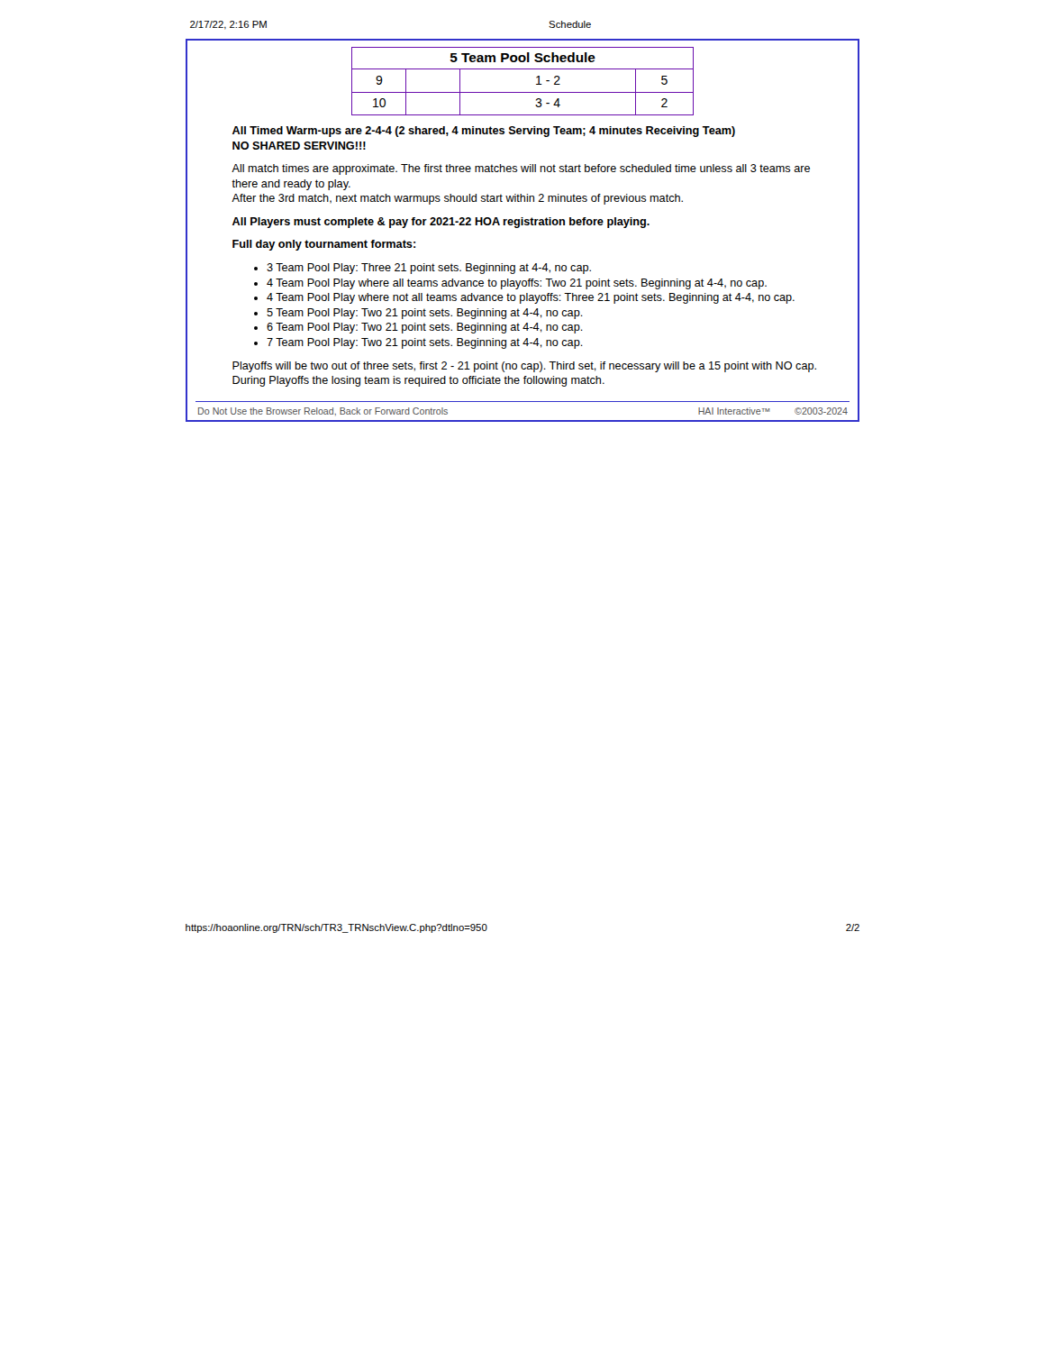2/17/22, 2:16 PM
Schedule
| 5 Team Pool Schedule |
| --- |
| 9 | | 1 - 2 | 5 |
| 10 | | 3 - 4 | 2 |
All Timed Warm-ups are 2-4-4 (2 shared, 4 minutes Serving Team; 4 minutes Receiving Team)
NO SHARED SERVING!!!
All match times are approximate. The first three matches will not start before scheduled time unless all 3 teams are there and ready to play.
After the 3rd match, next match warmups should start within 2 minutes of previous match.
All Players must complete & pay for 2021-22 HOA registration before playing.
Full day only tournament formats:
3 Team Pool Play: Three 21 point sets. Beginning at 4-4, no cap.
4 Team Pool Play where all teams advance to playoffs: Two 21 point sets. Beginning at 4-4, no cap.
4 Team Pool Play where not all teams advance to playoffs: Three 21 point sets. Beginning at 4-4, no cap.
5 Team Pool Play: Two 21 point sets. Beginning at 4-4, no cap.
6 Team Pool Play: Two 21 point sets. Beginning at 4-4, no cap.
7 Team Pool Play: Two 21 point sets. Beginning at 4-4, no cap.
Playoffs will be two out of three sets, first 2 - 21 point (no cap). Third set, if necessary will be a 15 point with NO cap.
During Playoffs the losing team is required to officiate the following match.
Do Not Use the Browser Reload, Back or Forward Controls
HAI Interactive™©2003-2024
https://hoaonline.org/TRN/sch/TR3_TRNschView.C.php?dtlno=950
2/2